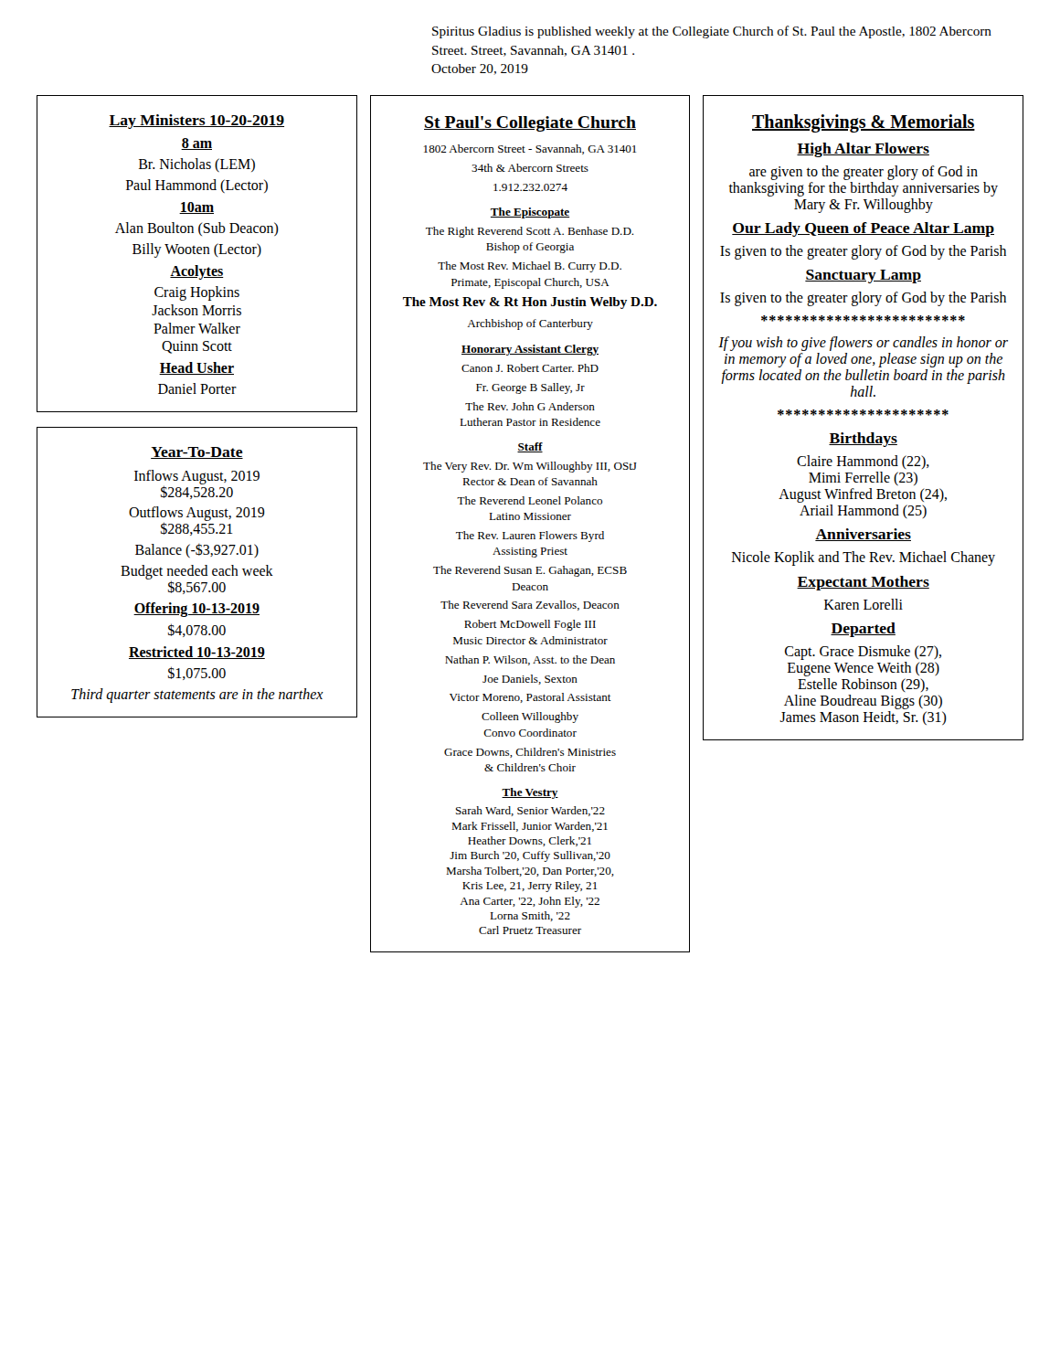Spiritus Gladius is published weekly at the Collegiate Church of St. Paul the Apostle, 1802 Abercorn Street. Street, Savannah, GA 31401 .
October 20, 2019
Lay Ministers 10-20-2019
8 am
Br. Nicholas (LEM)
Paul Hammond (Lector)
10am
Alan Boulton (Sub Deacon)
Billy Wooten (Lector)
Acolytes
Craig Hopkins
Jackson Morris
Palmer Walker
Quinn Scott
Head Usher
Daniel Porter
Year-To-Date
Inflows August, 2019
$284,528.20
Outflows August, 2019
$288,455.21
Balance (-$3,927.01)
Budget needed each week
$8,567.00
Offering 10-13-2019
$4,078.00
Restricted 10-13-2019
$1,075.00
Third quarter statements are in the narthex
St Paul's Collegiate Church
1802 Abercorn Street - Savannah, GA 31401
34th & Abercorn Streets
1.912.232.0274
The Episcopate
The Right Reverend Scott A. Benhase D.D.
Bishop of Georgia
The Most Rev. Michael B. Curry D.D.
Primate, Episcopal Church, USA
The Most Rev & Rt Hon Justin Welby D.D.
Archbishop of Canterbury
Honorary Assistant Clergy
Canon J. Robert Carter. PhD
Fr. George B Salley, Jr
The Rev. John G Anderson
Lutheran Pastor in Residence
Staff
The Very Rev. Dr. Wm Willoughby III, OStJ
Rector & Dean of Savannah
The Reverend Leonel Polanco
Latino Missioner
The Rev. Lauren Flowers Byrd
Assisting Priest
The Reverend Susan E. Gahagan, ECSB
Deacon
The Reverend Sara Zevallos, Deacon
Robert McDowell Fogle III
Music Director & Administrator
Nathan P. Wilson, Asst. to the Dean
Joe Daniels, Sexton
Victor Moreno, Pastoral Assistant
Colleen Willoughby
Convo Coordinator
Grace Downs, Children's Ministries
& Children's Choir
The Vestry
Sarah Ward, Senior Warden,'22
Mark Frissell, Junior Warden,'21
Heather Downs, Clerk,'21
Jim Burch '20, Cuffy Sullivan,'20
Marsha Tolbert,'20, Dan Porter,'20,
Kris Lee, 21, Jerry Riley, 21
Ana Carter, '22, John Ely, '22
Lorna Smith, '22
Carl Pruetz Treasurer
Thanksgivings & Memorials
High Altar Flowers
are given to the greater glory of God in thanksgiving for the birthday anniversaries by Mary & Fr. Willoughby
Our Lady Queen of Peace Altar Lamp
Is given to the greater glory of God by the Parish
Sanctuary Lamp
Is given to the greater glory of God by the Parish
*************************
If you wish to give flowers or candles in honor or in memory of a loved one, please sign up on the forms located on the bulletin board in the parish hall.
*********************
Birthdays
Claire Hammond (22),
Mimi Ferrelle (23)
August Winfred Breton (24),
Ariail Hammond (25)
Anniversaries
Nicole Koplik and The Rev. Michael Chaney
Expectant Mothers
Karen Lorelli
Departed
Capt. Grace Dismuke (27),
Eugene Wence Weith (28)
Estelle Robinson (29),
Aline Boudreau Biggs (30)
James Mason Heidt, Sr. (31)